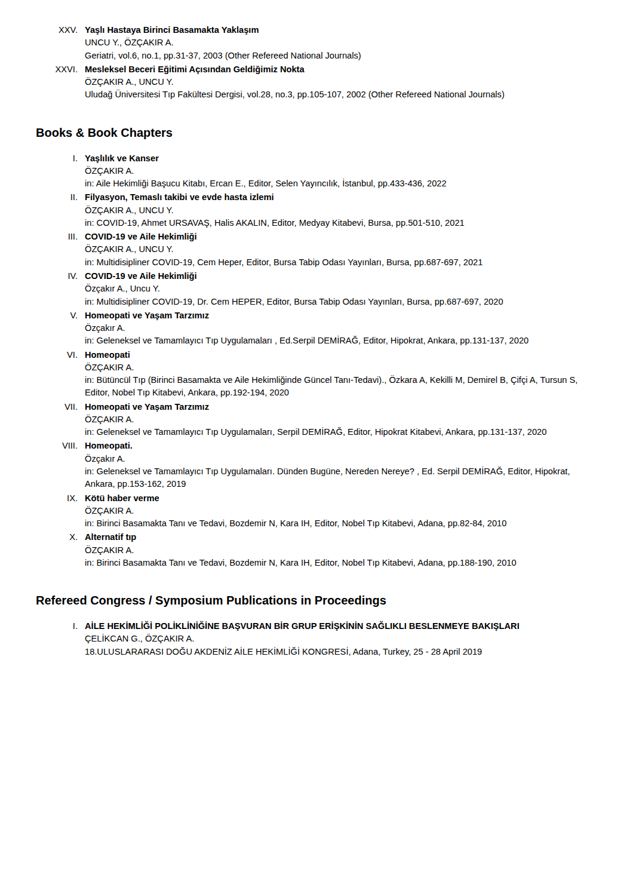XXV.
Yaşlı Hastaya Birinci Basamakta Yaklaşım
UNCU Y., ÖZÇAKIR A.
Geriatri, vol.6, no.1, pp.31-37, 2003 (Other Refereed National Journals)
XXVI.
Mesleksel Beceri Eğitimi Açısından Geldiğimiz Nokta
ÖZÇAKIR A., UNCU Y.
Uludağ Üniversitesi Tıp Fakültesi Dergisi, vol.28, no.3, pp.105-107, 2002 (Other Refereed National Journals)
Books & Book Chapters
I.
Yaşlılık ve Kanser
ÖZÇAKIR A.
in: Aile Hekimliği Başucu Kitabı, Ercan E., Editor, Selen Yayıncılık, İstanbul, pp.433-436, 2022
II.
Filyasyon, Temaslı takibi ve evde hasta izlemi
ÖZÇAKIR A., UNCU Y.
in: COVID-19, Ahmet URSAVAŞ, Halis AKALIN, Editor, Medyay Kitabevi, Bursa, pp.501-510, 2021
III.
COVID-19 ve Aile Hekimliği
ÖZÇAKIR A., UNCU Y.
in: Multidisipliner COVID-19, Cem Heper, Editor, Bursa Tabip Odası Yayınları, Bursa, pp.687-697, 2021
IV.
COVID-19 ve Aile Hekimliği
Özçakır A., Uncu Y.
in: Multidisipliner COVID-19, Dr. Cem HEPER, Editor, Bursa Tabip Odası Yayınları, Bursa, pp.687-697, 2020
V.
Homeopati ve Yaşam Tarzımız
Özçakır A.
in: Geleneksel ve Tamamlayıcı Tıp Uygulamaları , Ed.Serpil DEMİRAĞ, Editor, Hipokrat, Ankara, pp.131-137, 2020
VI.
Homeopati
ÖZÇAKIR A.
in: Bütüncül Tıp (Birinci Basamakta ve Aile Hekimliğinde Güncel Tanı-Tedavi)., Özkara A, Kekilli M, Demirel B, Çifçi A, Tursun S, Editor, Nobel Tıp Kitabevi, Ankara, pp.192-194, 2020
VII.
Homeopati ve Yaşam Tarzımız
ÖZÇAKIR A.
in: Geleneksel ve Tamamlayıcı Tıp Uygulamaları, Serpil DEMİRAĞ, Editor, Hipokrat Kitabevi, Ankara, pp.131-137, 2020
VIII.
Homeopati.
Özçakır A.
in: Geleneksel ve Tamamlayıcı Tıp Uygulamaları. Dünden Bugüne, Nereden Nereye? , Ed. Serpil DEMİRAĞ, Editor, Hipokrat, Ankara, pp.153-162, 2019
IX.
Kötü haber verme
ÖZÇAKIR A.
in: Birinci Basamakta Tanı ve Tedavi, Bozdemir N, Kara IH, Editor, Nobel Tıp Kitabevi, Adana, pp.82-84, 2010
X.
Alternatif tıp
ÖZÇAKIR A.
in: Birinci Basamakta Tanı ve Tedavi, Bozdemir N, Kara IH, Editor, Nobel Tıp Kitabevi, Adana, pp.188-190, 2010
Refereed Congress / Symposium Publications in Proceedings
I.
AİLE HEKİMLİĞİ POLİKLİNİĞİNE BAŞVURAN BİR GRUP ERİŞKİNİN SAĞLIKLI BESLENMEYE BAKIŞLARI
ÇELİKCAN G., ÖZÇAKIR A.
18.ULUSLARARASI DOĞU AKDENİZ AİLE HEKİMLİĞİ KONGRESİ, Adana, Turkey, 25 - 28 April 2019